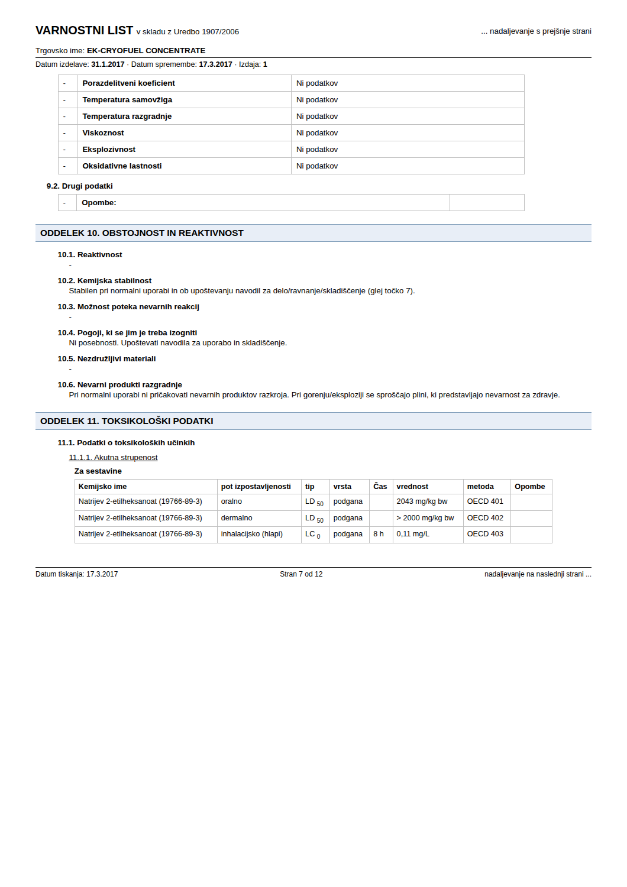VARNOSTNI LIST v skladu z Uredbo 1907/2006
... nadaljevanje s prejšnje strani
Trgovsko ime: EK-CRYOFUEL CONCENTRATE
Datum izdelave: 31.1.2017 · Datum spremembe: 17.3.2017 · Izdaja: 1
| - | Porazdelitveni koeficient | Ni podatkov |
| - | Temperatura samovžiga | Ni podatkov |
| - | Temperatura razgradnje | Ni podatkov |
| - | Viskoznost | Ni podatkov |
| - | Eksplozivnost | Ni podatkov |
| - | Oksidativne lastnosti | Ni podatkov |
9.2. Drugi podatki
| - | Opombe: | |
ODDELEK 10. OBSTOJNOST IN REAKTIVNOST
10.1. Reaktivnost
-
10.2. Kemijska stabilnost
Stabilen pri normalni uporabi in ob upoštevanju navodil za delo/ravnanje/skladiščenje (glej točko 7).
10.3. Možnost poteka nevarnih reakcij
-
10.4. Pogoji, ki se jim je treba izogniti
Ni posebnosti. Upoštevati navodila za uporabo in skladiščenje.
10.5. Nezdružljivi materiali
-
10.6. Nevarni produkti razgradnje
Pri normalni uporabi ni pričakovati nevarnih produktov razkroja. Pri gorenju/eksploziji se sproščajo plini, ki predstavljajo nevarnost za zdravje.
ODDELEK 11. TOKSIKOLOŠKI PODATKI
11.1. Podatki o toksikoloških učinkih
11.1.1. Akutna strupenost
Za sestavine
| Kemijsko ime | pot izpostavljenosti | tip | vrsta | Čas | vrednost | metoda | Opombe |
| --- | --- | --- | --- | --- | --- | --- | --- |
| Natrijev 2-etilheksanoat (19766-89-3) | oralno | LD 50 | podgana | | 2043 mg/kg bw | OECD 401 | |
| Natrijev 2-etilheksanoat (19766-89-3) | dermalno | LD 50 | podgana | | > 2000 mg/kg bw | OECD 402 | |
| Natrijev 2-etilheksanoat (19766-89-3) | inhalacijsko (hlapi) | LC 0 | podgana | 8 h | 0,11 mg/L | OECD 403 | |
Datum tiskanja: 17.3.2017 Stran 7 od 12 nadaljevanje na naslednji strani ...